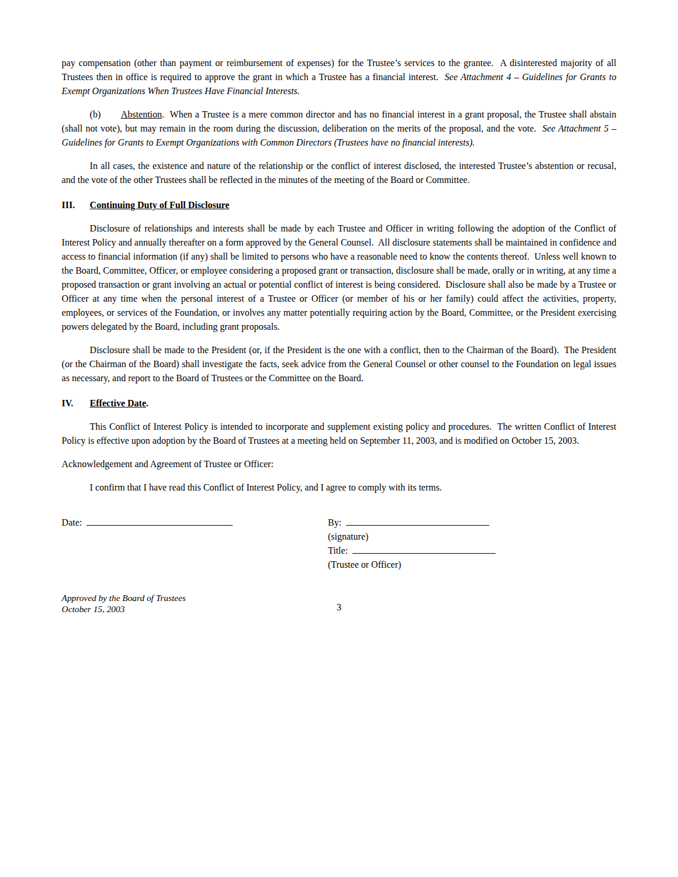pay compensation (other than payment or reimbursement of expenses) for the Trustee’s services to the grantee. A disinterested majority of all Trustees then in office is required to approve the grant in which a Trustee has a financial interest. See Attachment 4 – Guidelines for Grants to Exempt Organizations When Trustees Have Financial Interests.
(b) Abstention. When a Trustee is a mere common director and has no financial interest in a grant proposal, the Trustee shall abstain (shall not vote), but may remain in the room during the discussion, deliberation on the merits of the proposal, and the vote. See Attachment 5 – Guidelines for Grants to Exempt Organizations with Common Directors (Trustees have no financial interests).
In all cases, the existence and nature of the relationship or the conflict of interest disclosed, the interested Trustee’s abstention or recusal, and the vote of the other Trustees shall be reflected in the minutes of the meeting of the Board or Committee.
III. Continuing Duty of Full Disclosure
Disclosure of relationships and interests shall be made by each Trustee and Officer in writing following the adoption of the Conflict of Interest Policy and annually thereafter on a form approved by the General Counsel. All disclosure statements shall be maintained in confidence and access to financial information (if any) shall be limited to persons who have a reasonable need to know the contents thereof. Unless well known to the Board, Committee, Officer, or employee considering a proposed grant or transaction, disclosure shall be made, orally or in writing, at any time a proposed transaction or grant involving an actual or potential conflict of interest is being considered. Disclosure shall also be made by a Trustee or Officer at any time when the personal interest of a Trustee or Officer (or member of his or her family) could affect the activities, property, employees, or services of the Foundation, or involves any matter potentially requiring action by the Board, Committee, or the President exercising powers delegated by the Board, including grant proposals.
Disclosure shall be made to the President (or, if the President is the one with a conflict, then to the Chairman of the Board). The President (or the Chairman of the Board) shall investigate the facts, seek advice from the General Counsel or other counsel to the Foundation on legal issues as necessary, and report to the Board of Trustees or the Committee on the Board.
IV. Effective Date.
This Conflict of Interest Policy is intended to incorporate and supplement existing policy and procedures. The written Conflict of Interest Policy is effective upon adoption by the Board of Trustees at a meeting held on September 11, 2003, and is modified on October 15, 2003.
Acknowledgement and Agreement of Trustee or Officer:
I confirm that I have read this Conflict of Interest Policy, and I agree to comply with its terms.
| Date: | By: |
| | (signature) |
| | Title: |
| | (Trustee or Officer) |
Approved by the Board of Trustees
October 15, 2003
3